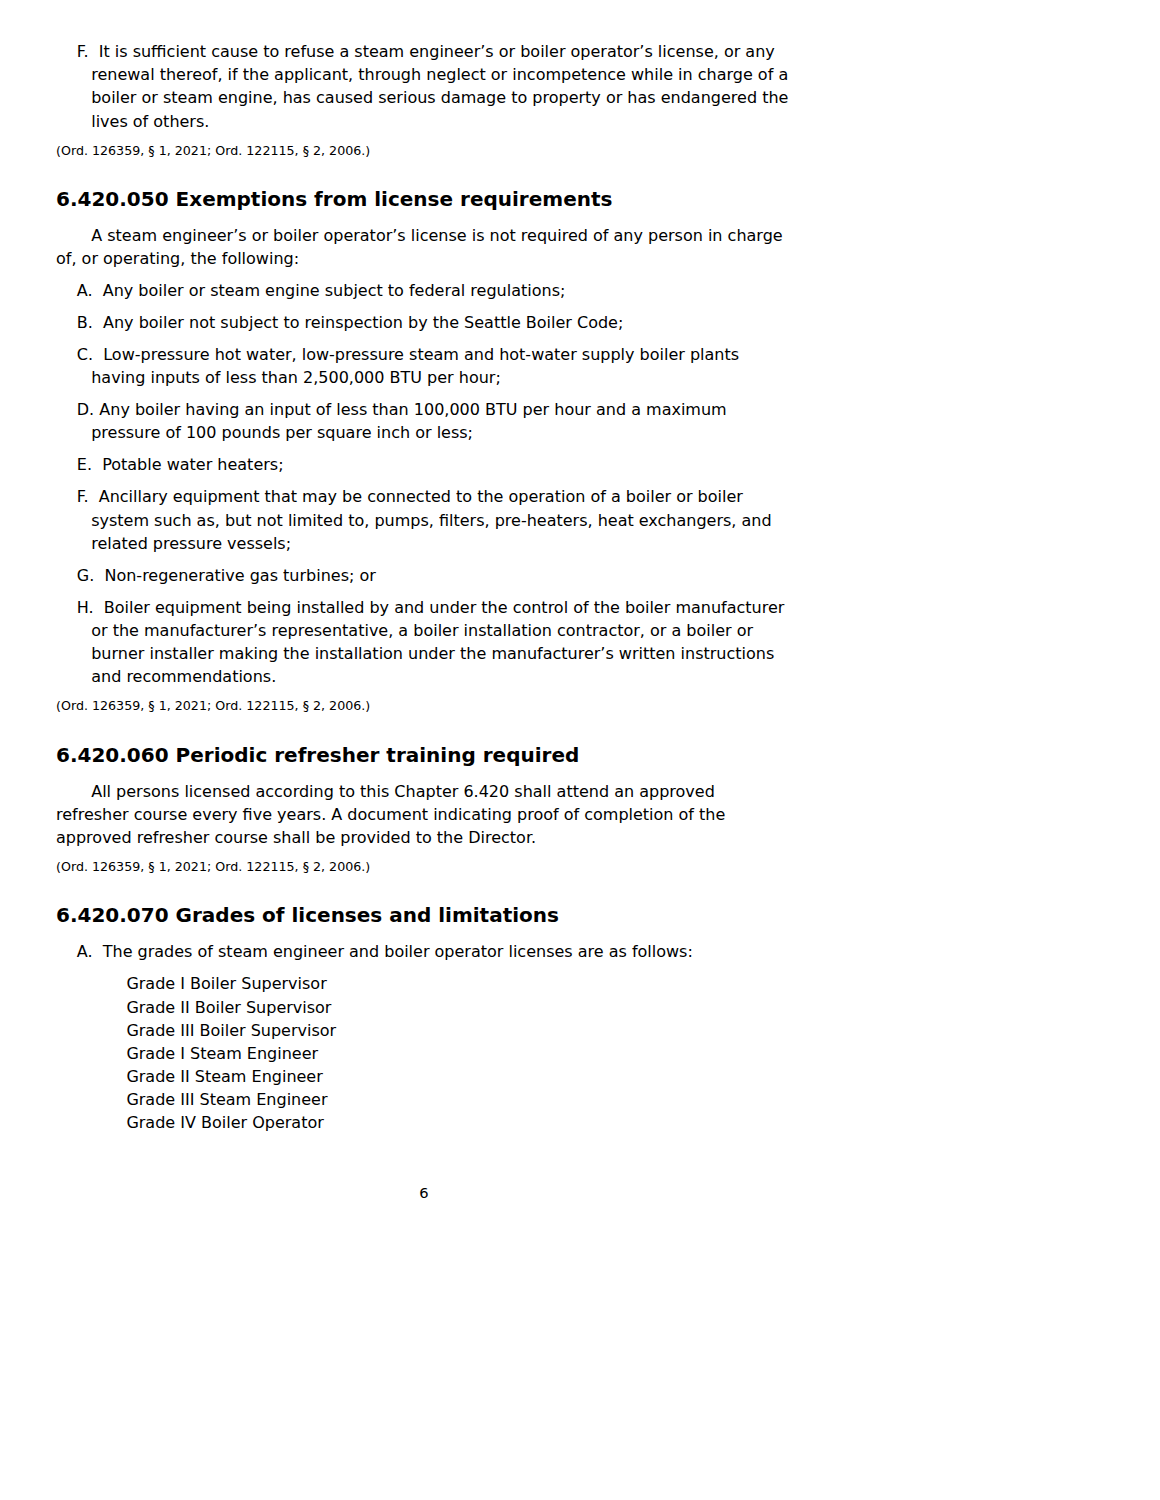F. It is sufficient cause to refuse a steam engineer’s or boiler operator’s license, or any renewal thereof, if the applicant, through neglect or incompetence while in charge of a boiler or steam engine, has caused serious damage to property or has endangered the lives of others.
(Ord. 126359, § 1, 2021; Ord. 122115, § 2, 2006.)
6.420.050 Exemptions from license requirements
A steam engineer’s or boiler operator’s license is not required of any person in charge of, or operating, the following:
A. Any boiler or steam engine subject to federal regulations;
B. Any boiler not subject to reinspection by the Seattle Boiler Code;
C. Low-pressure hot water, low-pressure steam and hot-water supply boiler plants having inputs of less than 2,500,000 BTU per hour;
D. Any boiler having an input of less than 100,000 BTU per hour and a maximum pressure of 100 pounds per square inch or less;
E. Potable water heaters;
F. Ancillary equipment that may be connected to the operation of a boiler or boiler system such as, but not limited to, pumps, filters, pre-heaters, heat exchangers, and related pressure vessels;
G. Non-regenerative gas turbines; or
H. Boiler equipment being installed by and under the control of the boiler manufacturer or the manufacturer’s representative, a boiler installation contractor, or a boiler or burner installer making the installation under the manufacturer’s written instructions and recommendations.
(Ord. 126359, § 1, 2021; Ord. 122115, § 2, 2006.)
6.420.060 Periodic refresher training required
All persons licensed according to this Chapter 6.420 shall attend an approved refresher course every five years. A document indicating proof of completion of the approved refresher course shall be provided to the Director.
(Ord. 126359, § 1, 2021; Ord. 122115, § 2, 2006.)
6.420.070 Grades of licenses and limitations
A. The grades of steam engineer and boiler operator licenses are as follows:
Grade I Boiler Supervisor
Grade II Boiler Supervisor
Grade III Boiler Supervisor
Grade I Steam Engineer
Grade II Steam Engineer
Grade III Steam Engineer
Grade IV Boiler Operator
6